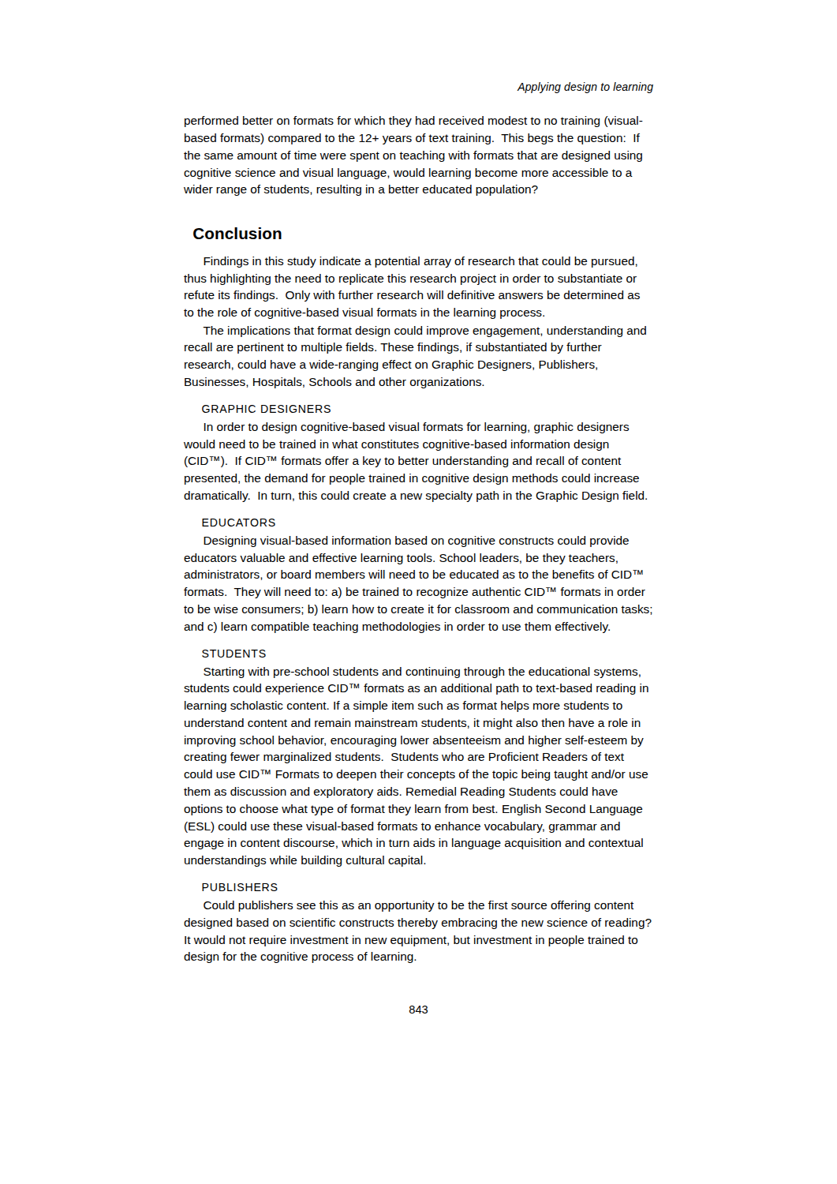Applying design to learning
performed better on formats for which they had received modest to no training (visual-based formats) compared to the 12+ years of text training. This begs the question: If the same amount of time were spent on teaching with formats that are designed using cognitive science and visual language, would learning become more accessible to a wider range of students, resulting in a better educated population?
Conclusion
Findings in this study indicate a potential array of research that could be pursued, thus highlighting the need to replicate this research project in order to substantiate or refute its findings. Only with further research will definitive answers be determined as to the role of cognitive-based visual formats in the learning process.
The implications that format design could improve engagement, understanding and recall are pertinent to multiple fields. These findings, if substantiated by further research, could have a wide-ranging effect on Graphic Designers, Publishers, Businesses, Hospitals, Schools and other organizations.
Graphic Designers
In order to design cognitive-based visual formats for learning, graphic designers would need to be trained in what constitutes cognitive-based information design (CID™). If CID™ formats offer a key to better understanding and recall of content presented, the demand for people trained in cognitive design methods could increase dramatically. In turn, this could create a new specialty path in the Graphic Design field.
Educators
Designing visual-based information based on cognitive constructs could provide educators valuable and effective learning tools. School leaders, be they teachers, administrators, or board members will need to be educated as to the benefits of CID™ formats. They will need to: a) be trained to recognize authentic CID™ formats in order to be wise consumers; b) learn how to create it for classroom and communication tasks; and c) learn compatible teaching methodologies in order to use them effectively.
Students
Starting with pre-school students and continuing through the educational systems, students could experience CID™ formats as an additional path to text-based reading in learning scholastic content. If a simple item such as format helps more students to understand content and remain mainstream students, it might also then have a role in improving school behavior, encouraging lower absenteeism and higher self-esteem by creating fewer marginalized students. Students who are Proficient Readers of text could use CID™ Formats to deepen their concepts of the topic being taught and/or use them as discussion and exploratory aids. Remedial Reading Students could have options to choose what type of format they learn from best. English Second Language (ESL) could use these visual-based formats to enhance vocabulary, grammar and engage in content discourse, which in turn aids in language acquisition and contextual understandings while building cultural capital.
Publishers
Could publishers see this as an opportunity to be the first source offering content designed based on scientific constructs thereby embracing the new science of reading? It would not require investment in new equipment, but investment in people trained to design for the cognitive process of learning.
843